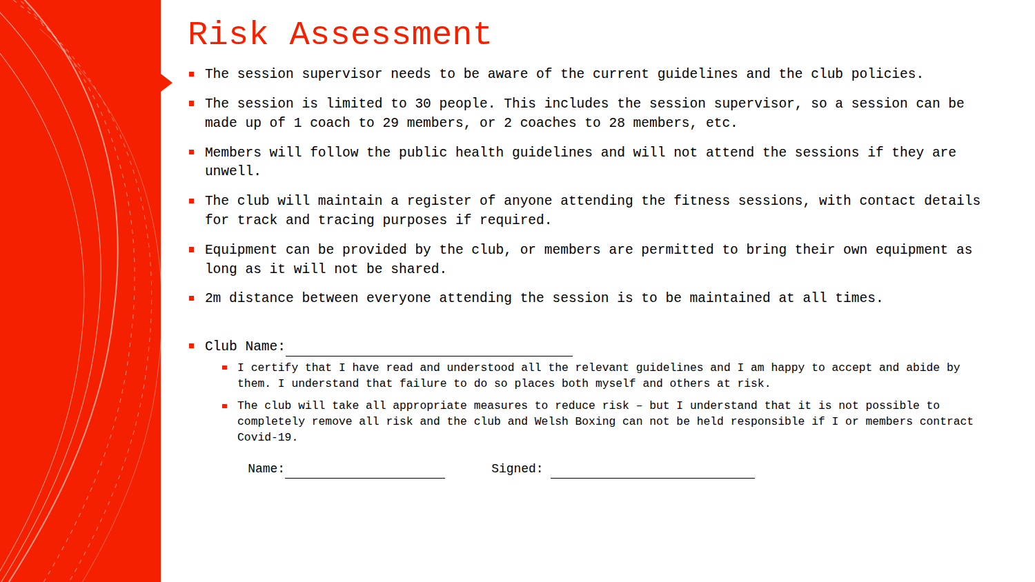Risk Assessment
The session supervisor needs to be aware of the current guidelines and the club policies.
The session is limited to 30 people. This includes the session supervisor, so a session can be made up of 1 coach to 29 members, or 2 coaches to 28 members, etc.
Members will follow the public health guidelines and will not attend the sessions if they are unwell.
The club will maintain a register of anyone attending the fitness sessions, with contact details for track and tracing purposes if required.
Equipment can be provided by the club, or members are permitted to bring their own equipment as long as it will not be shared.
2m distance between everyone attending the session is to be maintained at all times.
Club Name:
I certify that I have read and understood all the relevant guidelines and I am happy to accept and abide by them. I understand that failure to do so places both myself and others at risk.
The club will take all appropriate measures to reduce risk – but I understand that it is not possible to completely remove all risk and the club and Welsh Boxing can not be held responsible if I or members contract Covid-19.
Name: Signed: